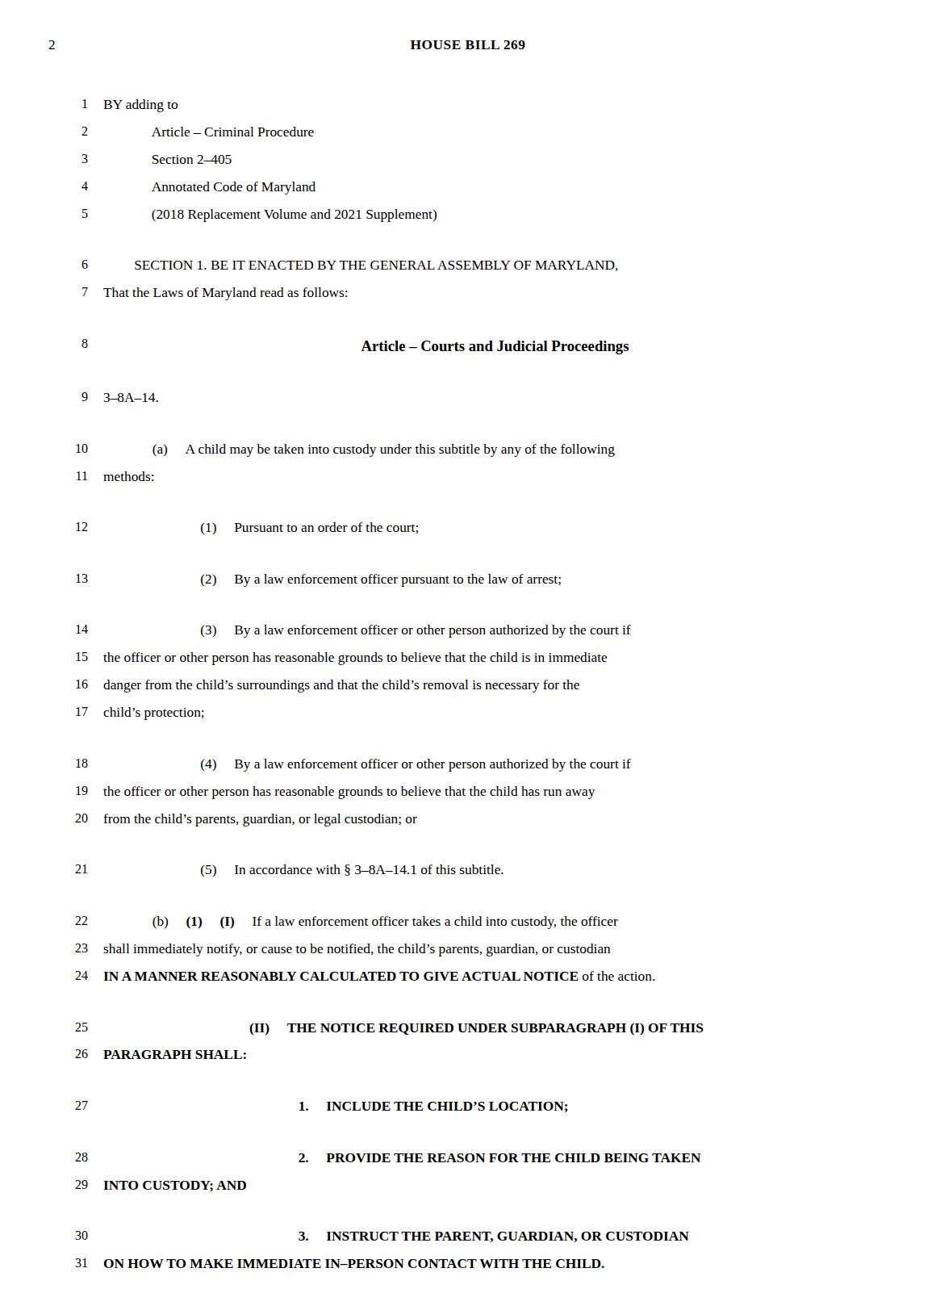2
HOUSE BILL 269
| 1 | BY adding to |
| 2 | Article – Criminal Procedure |
| 3 | Section 2–405 |
| 4 | Annotated Code of Maryland |
| 5 | (2018 Replacement Volume and 2021 Supplement) |
| 6 | SECTION 1. BE IT ENACTED BY THE GENERAL ASSEMBLY OF MARYLAND, |
| 7 | That the Laws of Maryland read as follows: |
| 8 | Article – Courts and Judicial Proceedings |
| 9 | 3–8A–14. |
| 10 | (a) A child may be taken into custody under this subtitle by any of the following |
| 11 | methods: |
| 12 | (1) Pursuant to an order of the court; |
| 13 | (2) By a law enforcement officer pursuant to the law of arrest; |
| 14 | (3) By a law enforcement officer or other person authorized by the court if |
| 15 | the officer or other person has reasonable grounds to believe that the child is in immediate |
| 16 | danger from the child’s surroundings and that the child’s removal is necessary for the |
| 17 | child’s protection; |
| 18 | (4) By a law enforcement officer or other person authorized by the court if |
| 19 | the officer or other person has reasonable grounds to believe that the child has run away |
| 20 | from the child’s parents, guardian, or legal custodian; or |
| 21 | (5) In accordance with § 3–8A–14.1 of this subtitle. |
| 22 | (b) (1) (I) If a law enforcement officer takes a child into custody, the officer |
| 23 | shall immediately notify, or cause to be notified, the child’s parents, guardian, or custodian |
| 24 | IN A MANNER REASONABLY CALCULATED TO GIVE ACTUAL NOTICE of the action. |
| 25 | (II) THE NOTICE REQUIRED UNDER SUBPARAGRAPH (I) OF THIS |
| 26 | PARAGRAPH SHALL: |
| 27 | 1. INCLUDE THE CHILD’S LOCATION; |
| 28 | 2. PROVIDE THE REASON FOR THE CHILD BEING TAKEN |
| 29 | INTO CUSTODY; AND |
| 30 | 3. INSTRUCT THE PARENT, GUARDIAN, OR CUSTODIAN |
| 31 | ON HOW TO MAKE IMMEDIATE IN–PERSON CONTACT WITH THE CHILD. |